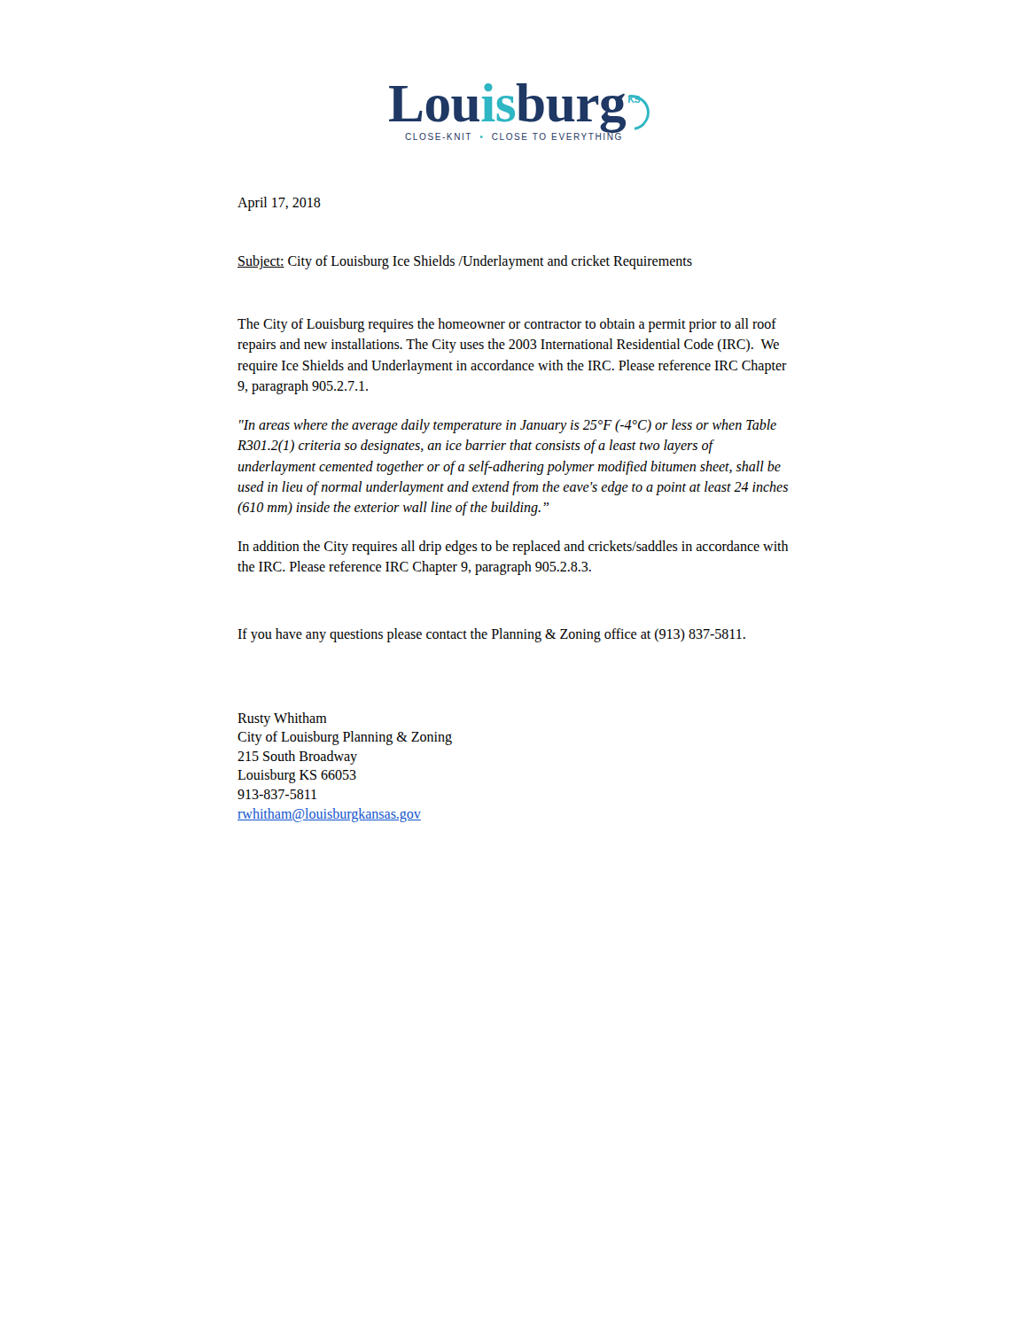Louisburg KS
Close-Knit • Close to Everything
April 17, 2018
Subject: City of Louisburg Ice Shields /Underlayment and cricket Requirements
The City of Louisburg requires the homeowner or contractor to obtain a permit prior to all roof repairs and new installations. The City uses the 2003 International Residential Code (IRC). We require Ice Shields and Underlayment in accordance with the IRC. Please reference IRC Chapter 9, paragraph 905.2.7.1.
"In areas where the average daily temperature in January is 25°F (-4°C) or less or when Table R301.2(1) criteria so designates, an ice barrier that consists of a least two layers of underlayment cemented together or of a self-adhering polymer modified bitumen sheet, shall be used in lieu of normal underlayment and extend from the eave's edge to a point at least 24 inches (610 mm) inside the exterior wall line of the building.”
In addition the City requires all drip edges to be replaced and crickets/saddles in accordance with the IRC. Please reference IRC Chapter 9, paragraph 905.2.8.3.
If you have any questions please contact the Planning & Zoning office at (913) 837-5811.
Rusty Whitham
City of Louisburg Planning & Zoning
215 South Broadway
Louisburg KS 66053
913-837-5811
rwhitham@louisburgkansas.gov